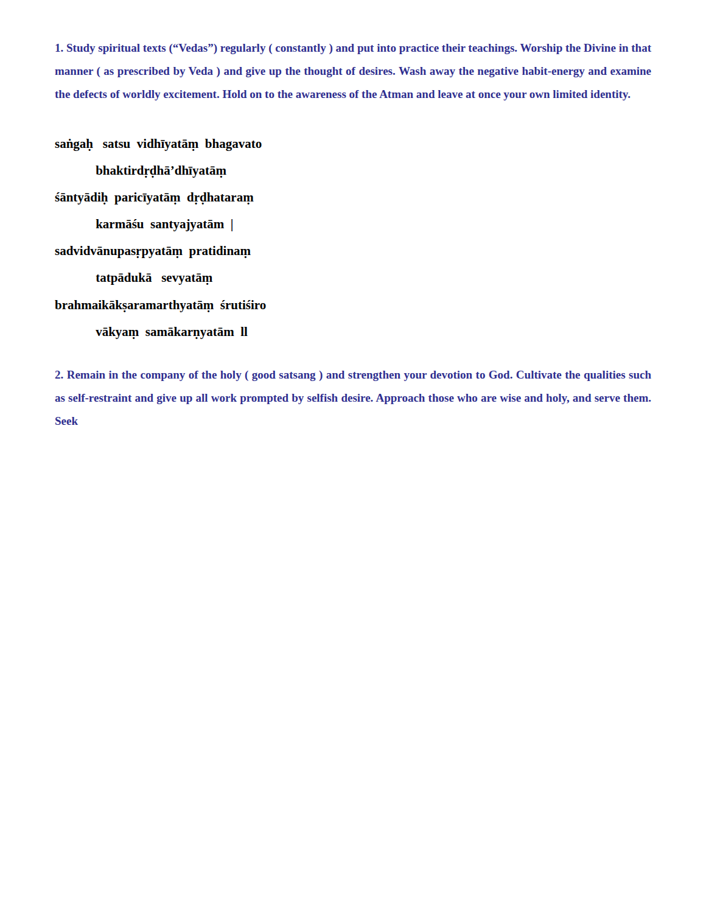1. Study spiritual texts (“Vedas”) regularly ( constantly ) and put into practice their teachings. Worship the Divine in that manner ( as prescribed by Veda ) and give up the thought of desires. Wash away the negative habit-energy and examine the defects of worldly excitement. Hold on to the awareness of the Atman and leave at once your own limited identity.
saṅgaḥ satsu vidhīyatāṃ bhagavato bhaktirdṛḍhā’dhīyatāṃ śāntyādiḥ paricīyatāṃ dṛḍhataraṃ karmāśu santyajyatām | sadvidvānupasṛpyatāṃ pratidinaṃ tatpādukā sevyatāṃ brahmaikākṣaramarthyatāṃ śrutiśiro vākyaṃ samākarṇyatām ll
2. Remain in the company of the holy ( good satsang ) and strengthen your devotion to God. Cultivate the qualities such as self-restraint and give up all work prompted by selfish desire. Approach those who are wise and holy, and serve them. Seek